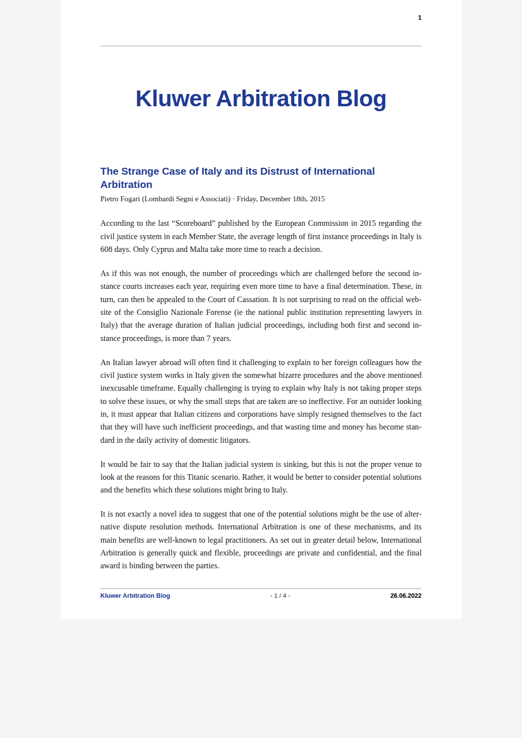1
Kluwer Arbitration Blog
The Strange Case of Italy and its Distrust of International Arbitration
Pietro Fogari (Lombardi Segni e Associati) · Friday, December 18th, 2015
According to the last “Scoreboard” published by the European Commission in 2015 regarding the civil justice system in each Member State, the average length of first instance proceedings in Italy is 608 days. Only Cyprus and Malta take more time to reach a decision.
As if this was not enough, the number of proceedings which are challenged before the second instance courts increases each year, requiring even more time to have a final determination. These, in turn, can then be appealed to the Court of Cassation. It is not surprising to read on the official website of the Consiglio Nazionale Forense (ie the national public institution representing lawyers in Italy) that the average duration of Italian judicial proceedings, including both first and second instance proceedings, is more than 7 years.
An Italian lawyer abroad will often find it challenging to explain to her foreign colleagues how the civil justice system works in Italy given the somewhat bizarre procedures and the above mentioned inexcusable timeframe. Equally challenging is trying to explain why Italy is not taking proper steps to solve these issues, or why the small steps that are taken are so ineffective. For an outsider looking in, it must appear that Italian citizens and corporations have simply resigned themselves to the fact that they will have such inefficient proceedings, and that wasting time and money has become standard in the daily activity of domestic litigators.
It would be fair to say that the Italian judicial system is sinking, but this is not the proper venue to look at the reasons for this Titanic scenario. Rather, it would be better to consider potential solutions and the benefits which these solutions might bring to Italy.
It is not exactly a novel idea to suggest that one of the potential solutions might be the use of alternative dispute resolution methods. International Arbitration is one of these mechanisms, and its main benefits are well-known to legal practitioners. As set out in greater detail below, International Arbitration is generally quick and flexible, proceedings are private and confidential, and the final award is binding between the parties.
Kluwer Arbitration Blog - 1 / 4 - 26.06.2022